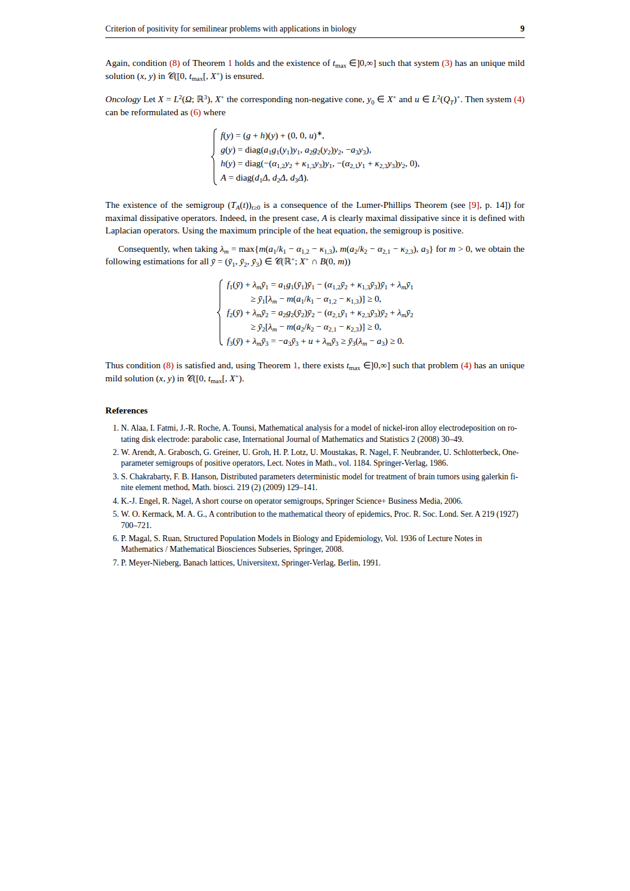Criterion of positivity for semilinear problems with applications in biology 9
Again, condition (8) of Theorem 1 holds and the existence of tmax ∈]0,∞] such that system (3) has an unique mild solution (x, y) in 𝒞([0, tmax[, X+) is ensured.
Oncology Let X = L2(Ω; ℝ3), X+ the corresponding non-negative cone, y0 ∈ X+ and u ∈ L2(QT)+. Then system (4) can be reformulated as (6) where
f(y) = (g + h)(y) + (0, 0, u)∗, g(y) = diag(a1g1(y1)y1, a2g2(y2)y2, −a3y3), h(y) = diag(−(α1,2y2 + κ1,3y3)y1, −(α2,1y1 + κ2,3y3)y2, 0), A = diag(d1Δ, d2Δ, d3Δ).
The existence of the semigroup (TA(t))t≥0 is a consequence of the Lumer-Phillips Theorem (see [9], p. 14]) for maximal dissipative operators. Indeed, in the present case, A is clearly maximal dissipative since it is defined with Laplacian operators. Using the maximum principle of the heat equation, the semigroup is positive.
Consequently, when taking λm = max{m(a1/k1 − α1,2 − κ1,3), m(a2/k2 − α2,1 − κ2,3), a3} for m > 0, we obtain the following estimations for all ȳ = (ȳ1, ȳ2, ȳ3) ∈ 𝒞(ℝ+; X+ ∩ B(0, m))
f1(ȳ) + λm ȳ1 = a1g1(ȳ1)ȳ1 − (α1,2ȳ2 + κ1,3ȳ3)ȳ1 + λm ȳ1 ≥ ȳ1[λm − m(a1/k1 − α1,2 − κ1,3)] ≥ 0, f2(ȳ) + λm ȳ2 = a2g2(ȳ2)ȳ2 − (α2,1ȳ1 + κ2,3ȳ3)ȳ2 + λm ȳ2 ≥ ȳ2[λm − m(a2/k2 − α2,1 − κ2,3)] ≥ 0, f3(ȳ) + λm ȳ3 = −a3ȳ3 + u + λm ȳ3 ≥ ȳ3(λm − a3) ≥ 0.
Thus condition (8) is satisfied and, using Theorem 1, there exists tmax ∈]0,∞] such that problem (4) has an unique mild solution (x, y) in 𝒞([0, tmax[, X+).
References
N. Alaa, I. Fatmi, J.-R. Roche, A. Tounsi, Mathematical analysis for a model of nickel-iron alloy electrodeposition on rotating disk electrode: parabolic case, International Journal of Mathematics and Statistics 2 (2008) 30–49.
W. Arendt, A. Grabosch, G. Greiner, U. Groh, H. P. Lotz, U. Moustakas, R. Nagel, F. Neubrander, U. Schlotterbeck, One-parameter semigroups of positive operators, Lect. Notes in Math., vol. 1184. Springer-Verlag, 1986.
S. Chakrabarty, F. B. Hanson, Distributed parameters deterministic model for treatment of brain tumors using galerkin finite element method, Math. biosci. 219 (2) (2009) 129–141.
K.-J. Engel, R. Nagel, A short course on operator semigroups, Springer Science+ Business Media, 2006.
W. O. Kermack, M. A. G., A contribution to the mathematical theory of epidemics, Proc. R. Soc. Lond. Ser. A 219 (1927) 700–721.
P. Magal, S. Ruan, Structured Population Models in Biology and Epidemiology, Vol. 1936 of Lecture Notes in Mathematics / Mathematical Biosciences Subseries, Springer, 2008.
P. Meyer-Nieberg, Banach lattices, Universitext, Springer-Verlag, Berlin, 1991.